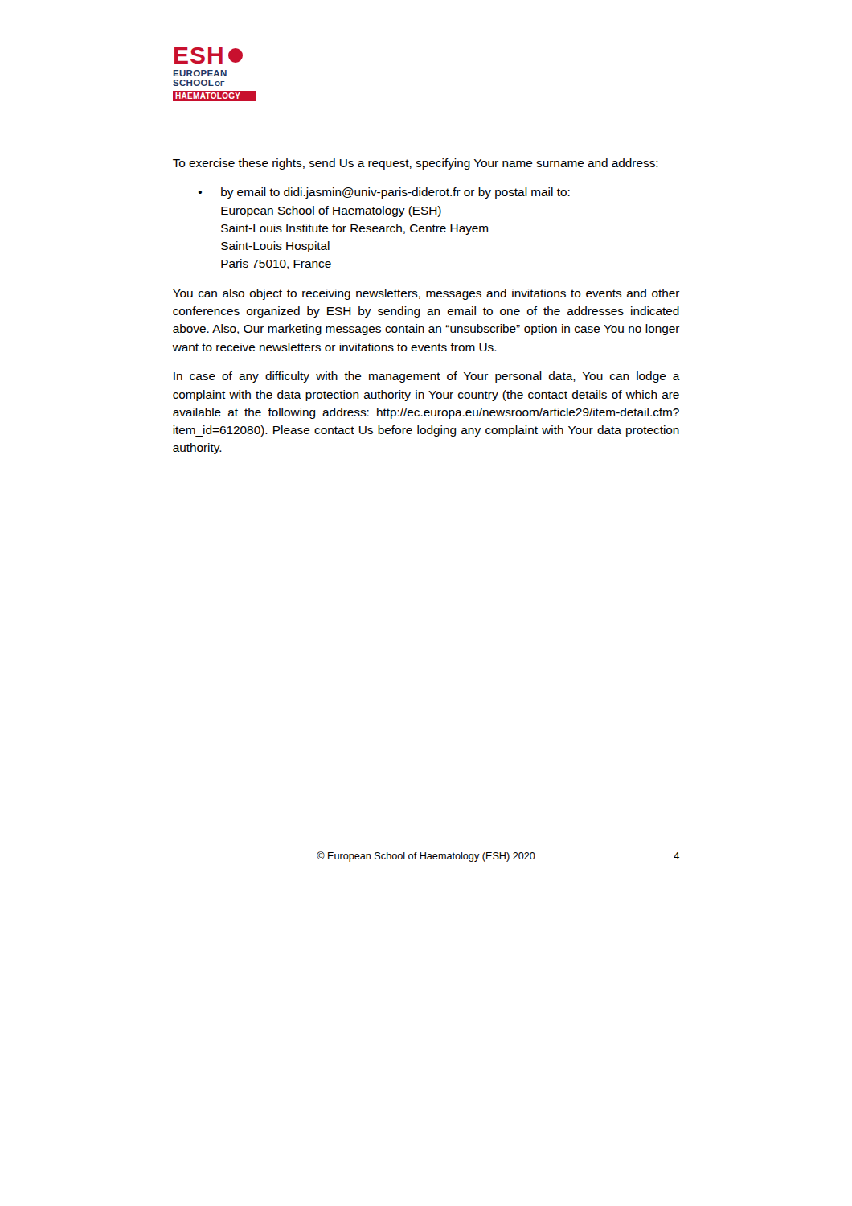ESH EUROPEAN SCHOOL OF HAEMATOLOGY
To exercise these rights, send Us a request, specifying Your name surname and address:
by email to didi.jasmin@univ-paris-diderot.fr or by postal mail to:
European School of Haematology (ESH) Saint-Louis Institute for Research, Centre Hayem Saint-Louis Hospital Paris 75010, France
You can also object to receiving newsletters, messages and invitations to events and other conferences organized by ESH by sending an email to one of the addresses indicated above. Also, Our marketing messages contain an “unsubscribe” option in case You no longer want to receive newsletters or invitations to events from Us.
In case of any difficulty with the management of Your personal data, You can lodge a complaint with the data protection authority in Your country (the contact details of which are available at the following address: http://ec.europa.eu/newsroom/article29/item-detail.cfm?item_id=612080). Please contact Us before lodging any complaint with Your data protection authority.
© European School of Haematology (ESH) 2020 4